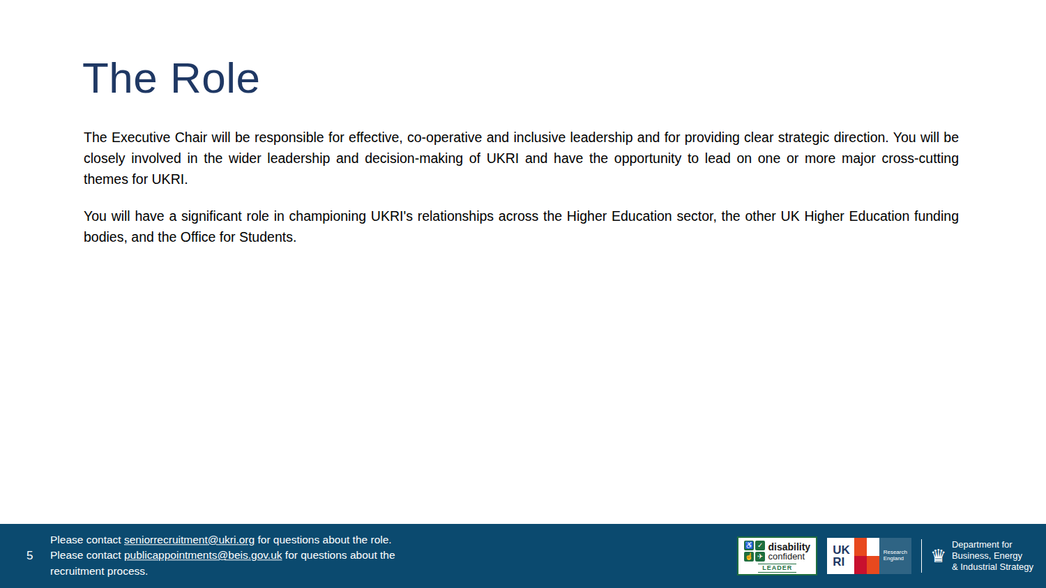The Role
The Executive Chair will be responsible for effective, co-operative and inclusive leadership and for providing clear strategic direction. You will be closely involved in the wider leadership and decision-making of UKRI and have the opportunity to lead on one or more major cross-cutting themes for UKRI.
You will have a significant role in championing UKRI's relationships across the Higher Education sector, the other UK Higher Education funding bodies, and the Office for Students.
5
Please contact seniorrecruitment@ukri.org for questions about the role.
Please contact publicappointments@beis.gov.uk for questions about the
recruitment process.
♿✓ ☝✈
disability confident
LEADER
UK
RI
Research
England
♛
Department for
Business, Energy
& Industrial Strategy